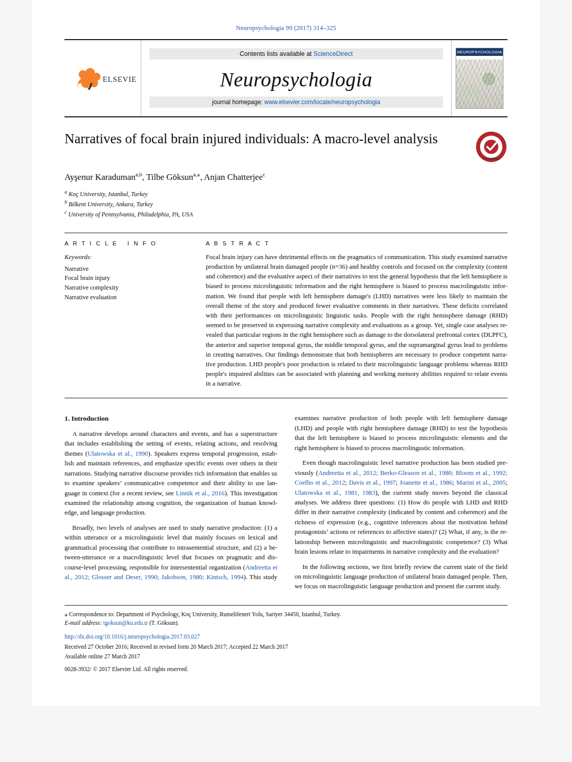Neuropsychologia 99 (2017) 314–325
ELSEVIER
Contents lists available at ScienceDirect
Neuropsychologia
journal homepage: www.elsevier.com/locate/neuropsychologia
NEUROPSYCHOLOGIA
Narratives of focal brain injured individuals: A macro-level analysis
CrossMark
Ayşenur Karadumana,b, Tilbe Göksuna,⁎, Anjan Chatterjeec
a Koç University, Istanbul, Turkey
b Bilkent University, Ankara, Turkey
c University of Pennsylvania, Philadelphia, PA, USA
A R T I C L E I N F O
Keywords:
Narrative
Focal brain injury
Narrative complexity
Narrative evaluation
A B S T R A C T
Focal brain injury can have detrimental effects on the pragmatics of communication. This study examined narrative production by unilateral brain damaged people (n=36) and healthy controls and focused on the complexity (content and coherence) and the evaluative aspect of their narratives to test the general hypothesis that the left hemisphere is biased to process microlinguistic information and the right hemisphere is biased to process macrolinguistic information. We found that people with left hemisphere damage's (LHD) narratives were less likely to maintain the overall theme of the story and produced fewer evaluative comments in their narratives. These deficits correlated with their performances on microlinguistic linguistic tasks. People with the right hemisphere damage (RHD) seemed to be preserved in expressing narrative complexity and evaluations as a group. Yet, single case analyses revealed that particular regions in the right hemisphere such as damage to the dorsolateral prefrontal cortex (DLPFC), the anterior and superior temporal gyrus, the middle temporal gyrus, and the supramarginal gyrus lead to problems in creating narratives. Our findings demonstrate that both hemispheres are necessary to produce competent narrative production. LHD people's poor production is related to their microlinguistic language problems whereas RHD people's impaired abilities can be associated with planning and working memory abilities required to relate events in a narrative.
1. Introduction
A narrative develops around characters and events, and has a superstructure that includes establishing the setting of events, relating actions, and resolving themes (Ulatowska et al., 1990). Speakers express temporal progression, establish and maintain references, and emphasize specific events over others in their narrations. Studying narrative discourse provides rich information that enables us to examine speakers’ communicative competence and their ability to use language in context (for a recent review, see Linnik et al., 2016). This investigation examined the relationship among cognition, the organization of human knowledge, and language production.
Broadly, two levels of analyses are used to study narrative production: (1) a within utterance or a microlinguistic level that mainly focuses on lexical and grammatical processing that contribute to intrasentential structure, and (2) a between-utterance or a macrolinguistic level that focuses on pragmatic and discourse-level processing, responsible for intersentential organization (Andreetta et al., 2012; Glosser and Deser, 1990; Jakobson, 1980; Kintsch, 1994). This study examines narrative production of both people with left hemisphere damage (LHD) and people with right hemisphere damage (RHD) to test the hypothesis that the left hemisphere is biased to process microlinguistic elements and the right hemisphere is biased to process macrolingustic information.
Even though macrolinguistic level narrative production has been studied previously (Andreetta et al., 2012; Berko-Gleason et al., 1980; Bloom et al., 1992; Coelho et al., 2012; Davis et al., 1997; Joanette et al., 1986; Marini et al., 2005; Ulatowska et al., 1981, 1983), the current study moves beyond the classical analyses. We address three questions: (1) How do people with LHD and RHD differ in their narrative complexity (indicated by content and coherence) and the richness of expression (e.g., cognitive inferences about the motivation behind protagonists’ actions or references to affective states)? (2) What, if any, is the relationship between microlinguistic and macrolinguistic competence? (3) What brain lesions relate to impairments in narrative complexity and the evaluation?
In the following sections, we first briefly review the current state of the field on microlinguistic language production of unilateral brain damaged people. Then, we focus on macrolinguistic language production and present the current study.
⁎ Correspondence to: Department of Psychology, Koç University, Rumelifeneri Yolu, Sariyer 34450, Istanbul, Turkey.
E-mail address: tgoksun@ku.edu.tr (T. Göksun).
http://dx.doi.org/10.1016/j.neuropsychologia.2017.03.027
Received 27 October 2016; Received in revised form 20 March 2017; Accepted 22 March 2017
Available online 27 March 2017
0028-3932/ © 2017 Elsevier Ltd. All rights reserved.